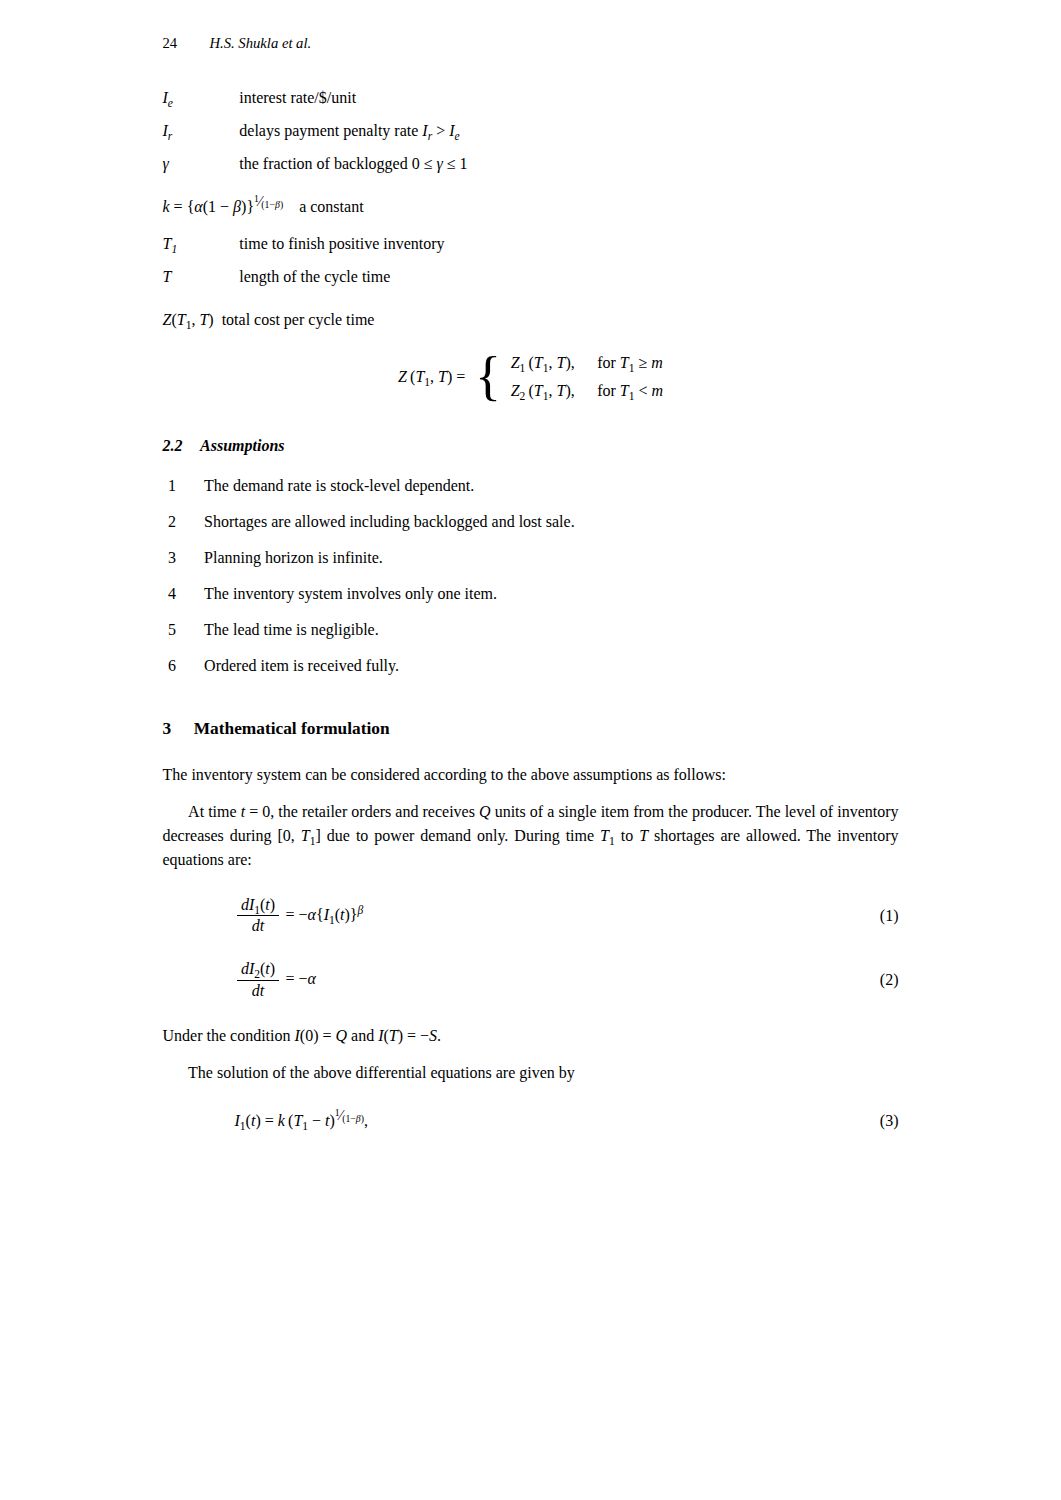24 H.S. Shukla et al.
Ie
interest rate/$/unit
Ir
delays payment penalty rate Ir > Ie
γ
the fraction of backlogged 0 ≤ γ ≤ 1
k = {α(1 − β)}1⁄(1−β) a constant
T1
time to finish positive inventory
T
length of the cycle time
Z(T1, T) total cost per cycle time
Z (T1, T) = {
Z1 (T1, T),for T1 ≥ m
Z2 (T1, T),for T1 < m
2.2 Assumptions
The demand rate is stock-level dependent.
Shortages are allowed including backlogged and lost sale.
Planning horizon is infinite.
The inventory system involves only one item.
The lead time is negligible.
Ordered item is received fully.
3 Mathematical formulation
The inventory system can be considered according to the above assumptions as follows:
At time t = 0, the retailer orders and receives Q units of a single item from the producer. The level of inventory decreases during [0, T1] due to power demand only. During time T1 to T shortages are allowed. The inventory equations are:
dI1(t) dt = −α{I1(t)}β
(1)
dI2(t) dt = −α
(2)
Under the condition I(0) = Q and I(T) = −S.
The solution of the above differential equations are given by
I1(t) = k (T1 − t)1⁄(1−β),
(3)